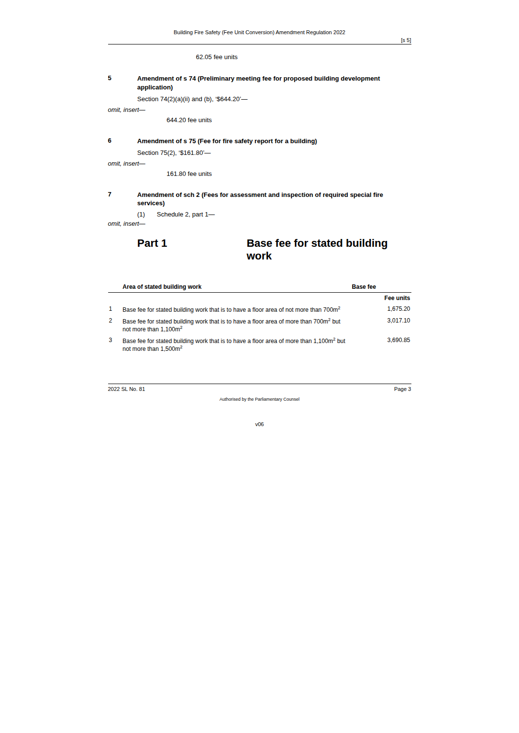Building Fire Safety (Fee Unit Conversion) Amendment Regulation 2022
[s 5]
62.05 fee units
5
Amendment of s 74 (Preliminary meeting fee for proposed building development application)
Section 74(2)(a)(ii) and (b), ‘$644.20’—
omit, insert—
644.20 fee units
6
Amendment of s 75 (Fee for fire safety report for a building)
Section 75(2), ‘$161.80’—
omit, insert—
161.80 fee units
7
Amendment of sch 2 (Fees for assessment and inspection of required special fire services)
(1)
Schedule 2, part 1—
omit, insert—
Part 1
Base fee for stated building work
| | Area of stated building work | Base fee |
| --- | --- | --- |
| | | Fee units |
| 1 | Base fee for stated building work that is to have a floor area of not more than 700m 2 | 1,675.20 |
| 2 | Base fee for stated building work that is to have a floor area of more than 700m 2 but not more than 1,100m 2 | 3,017.10 |
| 3 | Base fee for stated building work that is to have a floor area of more than 1,100m 2 but not more than 1,500m 2 | 3,690.85 |
2022 SL No. 81
Page 3
Authorised by the Parliamentary Counsel
v06